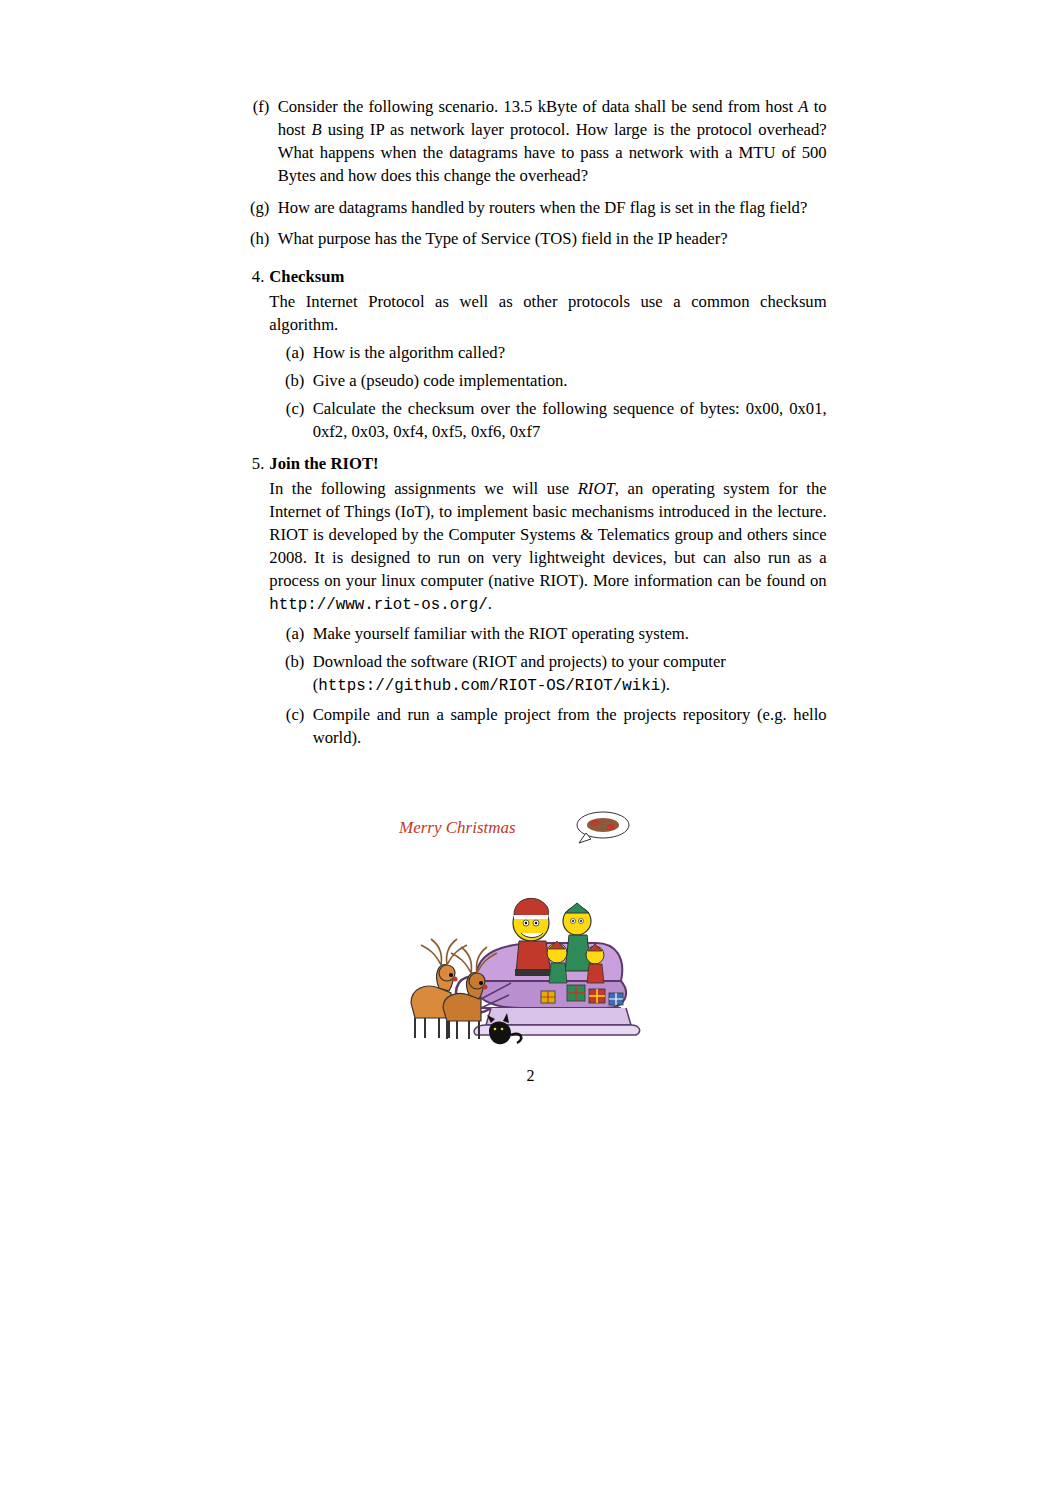(f) Consider the following scenario. 13.5 kByte of data shall be send from host A to host B using IP as network layer protocol. How large is the protocol overhead? What happens when the datagrams have to pass a network with a MTU of 500 Bytes and how does this change the overhead?
(g) How are datagrams handled by routers when the DF flag is set in the flag field?
(h) What purpose has the Type of Service (TOS) field in the IP header?
4. Checksum
The Internet Protocol as well as other protocols use a common checksum algorithm.
(a) How is the algorithm called?
(b) Give a (pseudo) code implementation.
(c) Calculate the checksum over the following sequence of bytes: 0x00, 0x01, 0xf2, 0x03, 0xf4, 0xf5, 0xf6, 0xf7
5. Join the RIOT!
In the following assignments we will use RIOT, an operating system for the Internet of Things (IoT), to implement basic mechanisms introduced in the lecture. RIOT is developed by the Computer Systems & Telematics group and others since 2008. It is designed to run on very lightweight devices, but can also run as a process on your linux computer (native RIOT). More information can be found on http://www.riot-os.org/.
(a) Make yourself familiar with the RIOT operating system.
(b) Download the software (RIOT and projects) to your computer
(https://github.com/RIOT-OS/RIOT/wiki).
(c) Compile and run a sample project from the projects repository (e.g. hello world).
Merry Christmas
2